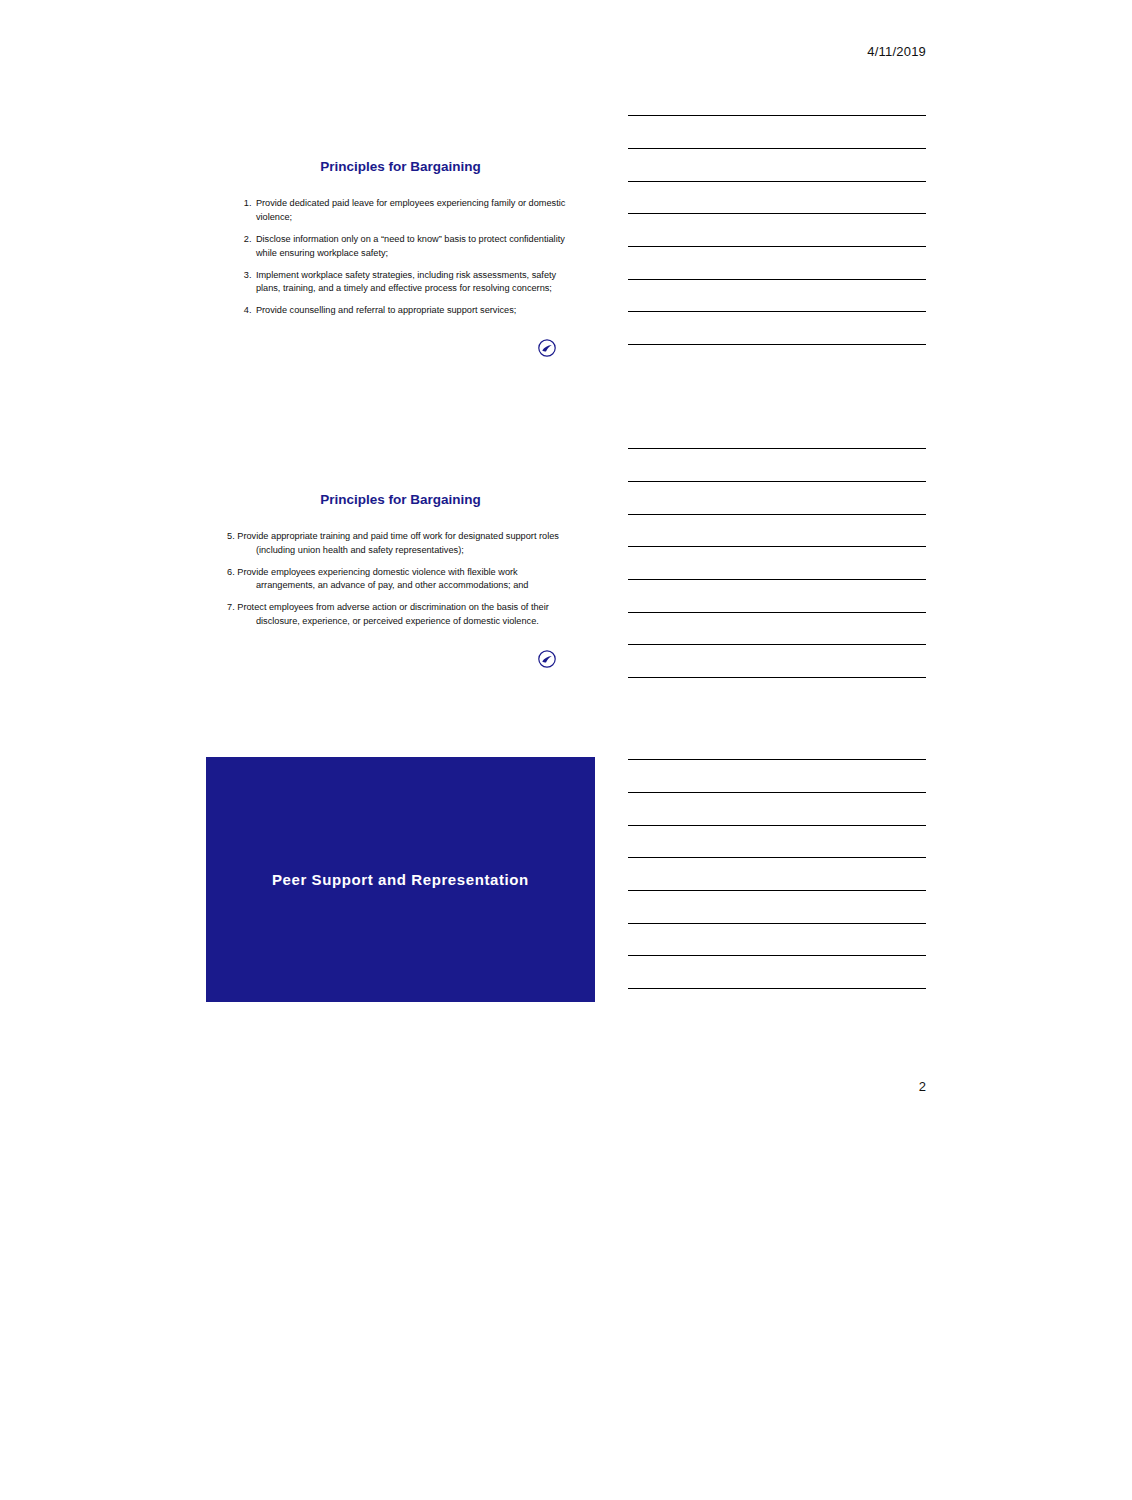4/11/2019
Principles for Bargaining
Provide dedicated paid leave for employees experiencing family or domestic violence;
Disclose information only on a “need to know” basis to protect confidentiality while ensuring workplace safety;
Implement workplace safety strategies, including risk assessments, safety plans, training, and a timely and effective process for resolving concerns;
Provide counselling and referral to appropriate support services;
Principles for Bargaining
5. Provide appropriate training and paid time off work for designated support roles (including union health and safety representatives);
6. Provide employees experiencing domestic violence with flexible work arrangements, an advance of pay, and other accommodations; and
7. Protect employees from adverse action or discrimination on the basis of their disclosure, experience, or perceived experience of domestic violence.
Peer Support and Representation
2